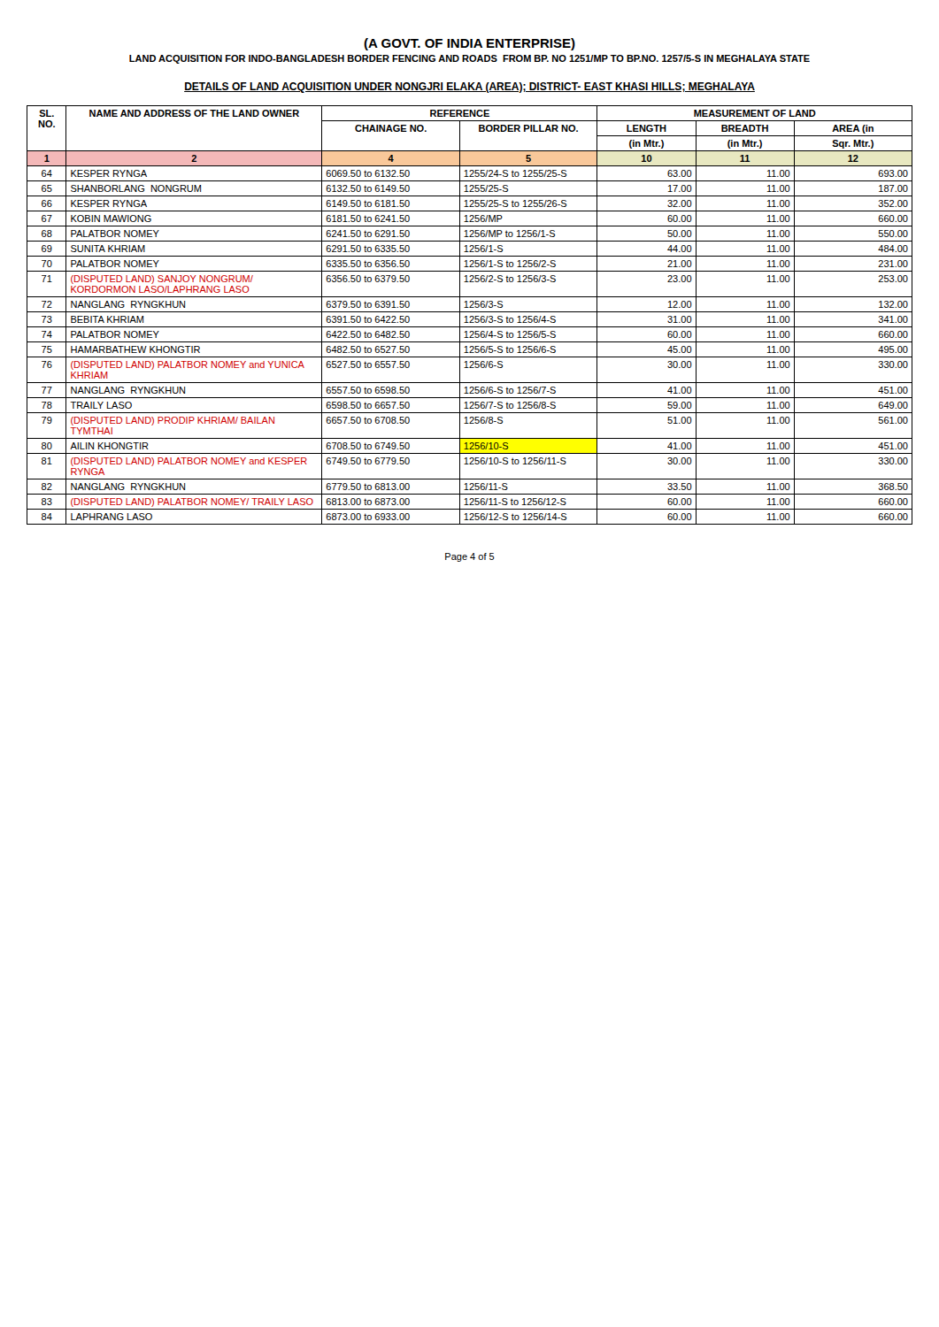(A GOVT. OF INDIA ENTERPRISE)
LAND ACQUISITION FOR INDO-BANGLADESH BORDER FENCING AND ROADS FROM BP. NO 1251/MP TO BP.NO. 1257/5-S IN MEGHALAYA STATE
DETAILS OF LAND ACQUISITION UNDER NONGJRI ELAKA (AREA); DISTRICT- EAST KHASI HILLS; MEGHALAYA
| SL. NO. | NAME AND ADDRESS OF THE LAND OWNER | REFERENCE | MEASUREMENT OF LAND |
| --- | --- | --- | --- |
| CHAINAGE NO. | BORDER PILLAR NO. | LENGTH | BREADTH | AREA (in |
| (in Mtr.) | (in Mtr.) | Sqr. Mtr.) |
| 1 | 2 | 4 | 5 | 10 | 11 | 12 |
| 64 | KESPER RYNGA | 6069.50 to 6132.50 | 1255/24-S to 1255/25-S | 63.00 | 11.00 | 693.00 |
| 65 | SHANBORLANG NONGRUM | 6132.50 to 6149.50 | 1255/25-S | 17.00 | 11.00 | 187.00 |
| 66 | KESPER RYNGA | 6149.50 to 6181.50 | 1255/25-S to 1255/26-S | 32.00 | 11.00 | 352.00 |
| 67 | KOBIN MAWIONG | 6181.50 to 6241.50 | 1256/MP | 60.00 | 11.00 | 660.00 |
| 68 | PALATBOR NOMEY | 6241.50 to 6291.50 | 1256/MP to 1256/1-S | 50.00 | 11.00 | 550.00 |
| 69 | SUNITA KHRIAM | 6291.50 to 6335.50 | 1256/1-S | 44.00 | 11.00 | 484.00 |
| 70 | PALATBOR NOMEY | 6335.50 to 6356.50 | 1256/1-S to 1256/2-S | 21.00 | 11.00 | 231.00 |
| 71 | (DISPUTED LAND) SANJOY NONGRUM/ KORDORMON LASO/LAPHRANG LASO | 6356.50 to 6379.50 | 1256/2-S to 1256/3-S | 23.00 | 11.00 | 253.00 |
| 72 | NANGLANG RYNGKHUN | 6379.50 to 6391.50 | 1256/3-S | 12.00 | 11.00 | 132.00 |
| 73 | BEBITA KHRIAM | 6391.50 to 6422.50 | 1256/3-S to 1256/4-S | 31.00 | 11.00 | 341.00 |
| 74 | PALATBOR NOMEY | 6422.50 to 6482.50 | 1256/4-S to 1256/5-S | 60.00 | 11.00 | 660.00 |
| 75 | HAMARBATHEW KHONGTIR | 6482.50 to 6527.50 | 1256/5-S to 1256/6-S | 45.00 | 11.00 | 495.00 |
| 76 | (DISPUTED LAND) PALATBOR NOMEY and YUNICA KHRIAM | 6527.50 to 6557.50 | 1256/6-S | 30.00 | 11.00 | 330.00 |
| 77 | NANGLANG RYNGKHUN | 6557.50 to 6598.50 | 1256/6-S to 1256/7-S | 41.00 | 11.00 | 451.00 |
| 78 | TRAILY LASO | 6598.50 to 6657.50 | 1256/7-S to 1256/8-S | 59.00 | 11.00 | 649.00 |
| 79 | (DISPUTED LAND) PRODIP KHRIAM/ BAILAN TYMTHAI | 6657.50 to 6708.50 | 1256/8-S | 51.00 | 11.00 | 561.00 |
| 80 | AILIN KHONGTIR | 6708.50 to 6749.50 | 1256/10-S | 41.00 | 11.00 | 451.00 |
| 81 | (DISPUTED LAND) PALATBOR NOMEY and KESPER RYNGA | 6749.50 to 6779.50 | 1256/10-S to 1256/11-S | 30.00 | 11.00 | 330.00 |
| 82 | NANGLANG RYNGKHUN | 6779.50 to 6813.00 | 1256/11-S | 33.50 | 11.00 | 368.50 |
| 83 | (DISPUTED LAND) PALATBOR NOMEY/ TRAILY LASO | 6813.00 to 6873.00 | 1256/11-S to 1256/12-S | 60.00 | 11.00 | 660.00 |
| 84 | LAPHRANG LASO | 6873.00 to 6933.00 | 1256/12-S to 1256/14-S | 60.00 | 11.00 | 660.00 |
Page 4 of 5